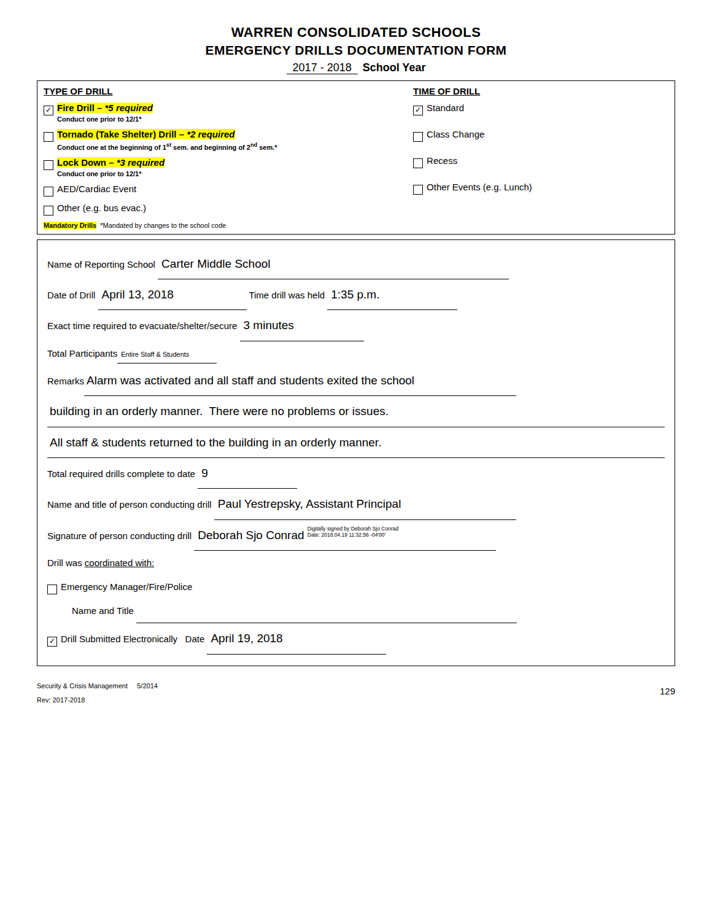WARREN CONSOLIDATED SCHOOLS
EMERGENCY DRILLS DOCUMENTATION FORM
2017 - 2018 School Year
| TYPE OF DRILL ✓ Fire Drill – *5 required Conduct one prior to 12/1* Tornado (Take Shelter) Drill – *2 required Conduct one at the beginning of 1 st sem. and beginning of 2 nd sem.* Lock Down – *3 required Conduct one prior to 12/1* AED/Cardiac Event Other (e.g. bus evac.) Mandatory Drills *Mandated by changes to the school code | TIME OF DRILL ✓ Standard Class Change Recess Other Events (e.g. Lunch) |
Name of Reporting School Carter Middle School
Date of Drill April 13, 2018 Time drill was held 1:35 p.m.
Exact time required to evacuate/shelter/secure 3 minutes
Total ParticipantsEntire Staff & Students
RemarksAlarm was activated and all staff and students exited the school
building in an orderly manner. There were no problems or issues.
All staff & students returned to the building in an orderly manner.
Total required drills complete to date 9
Name and title of person conducting drill Paul Yestrepsky, Assistant Principal
Signature of person conducting drill Deborah Sjo Conrad Digitally signed by Deborah Sjo Conrad
Date: 2018.04.19 11:32:56 -04'00'
Drill was coordinated with:
Emergency Manager/Fire/Police
Name and Title
✓Drill Submitted Electronically Date April 19, 2018
Security & Crisis Management 5/2014
129
Rev: 2017-2018